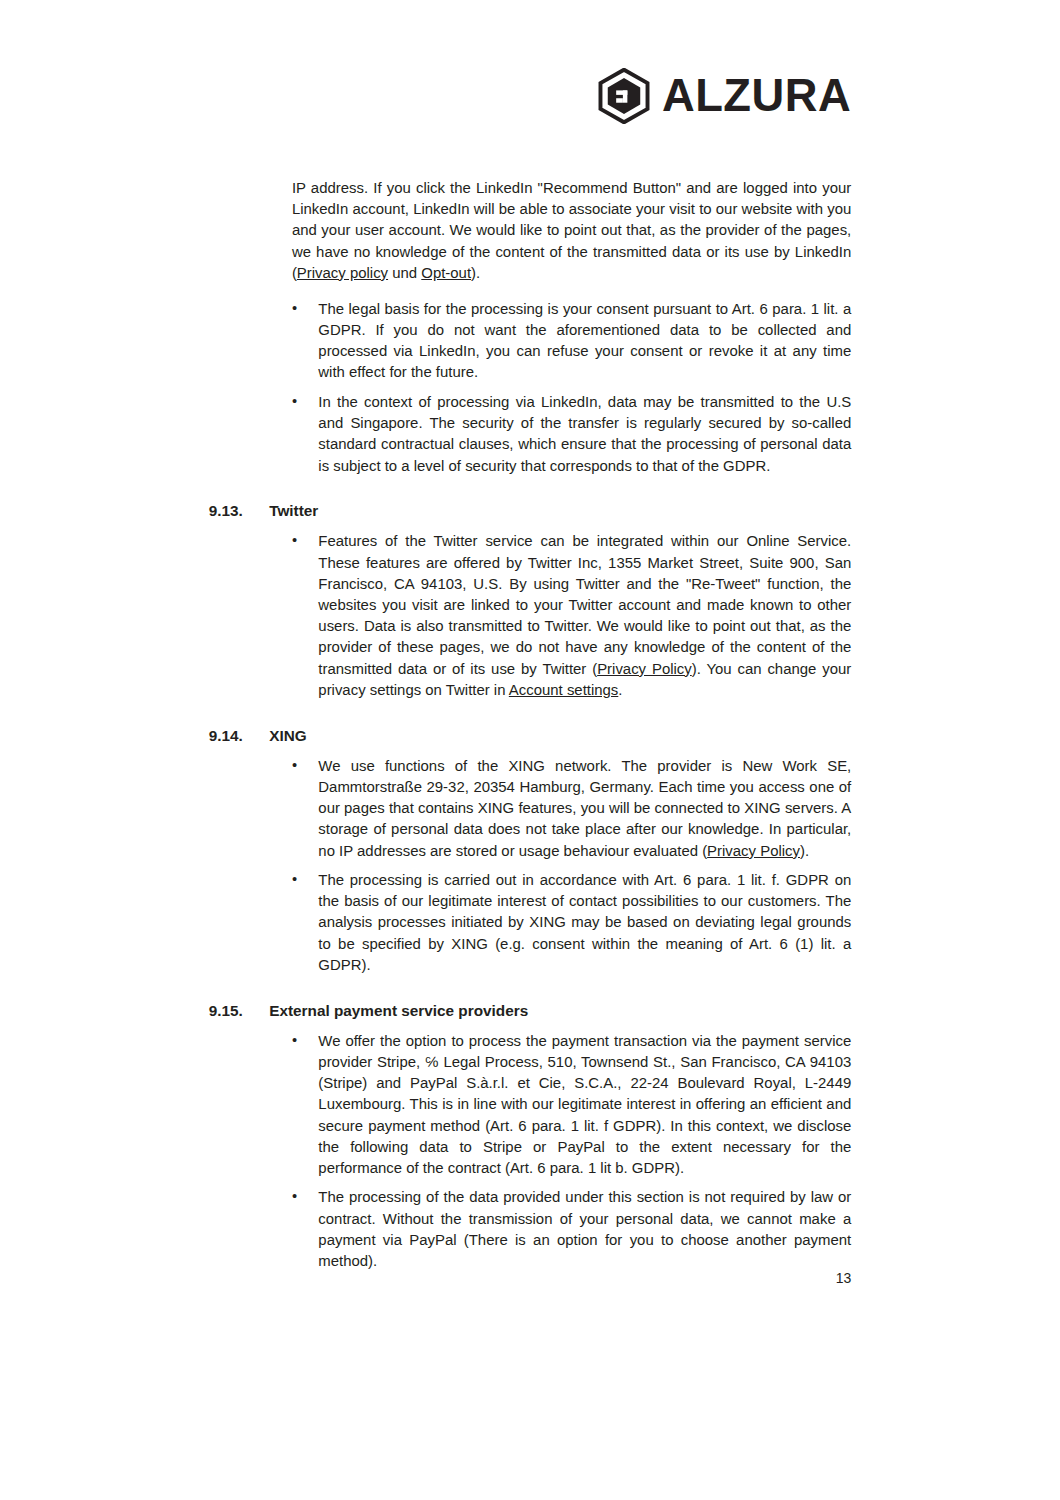ALZURA
IP address. If you click the LinkedIn "Recommend Button" and are logged into your LinkedIn account, LinkedIn will be able to associate your visit to our website with you and your user account. We would like to point out that, as the provider of the pages, we have no knowledge of the content of the transmitted data or its use by LinkedIn (Privacy policy und Opt-out).
The legal basis for the processing is your consent pursuant to Art. 6 para. 1 lit. a GDPR. If you do not want the aforementioned data to be collected and processed via LinkedIn, you can refuse your consent or revoke it at any time with effect for the future.
In the context of processing via LinkedIn, data may be transmitted to the U.S and Singapore. The security of the transfer is regularly secured by so-called standard contractual clauses, which ensure that the processing of personal data is subject to a level of security that corresponds to that of the GDPR.
9.13. Twitter
Features of the Twitter service can be integrated within our Online Service. These features are offered by Twitter Inc, 1355 Market Street, Suite 900, San Francisco, CA 94103, U.S. By using Twitter and the "Re-Tweet" function, the websites you visit are linked to your Twitter account and made known to other users. Data is also transmitted to Twitter. We would like to point out that, as the provider of these pages, we do not have any knowledge of the content of the transmitted data or of its use by Twitter (Privacy Policy). You can change your privacy settings on Twitter in Account settings.
9.14. XING
We use functions of the XING network. The provider is New Work SE, Dammtorstraße 29-32, 20354 Hamburg, Germany. Each time you access one of our pages that contains XING features, you will be connected to XING servers. A storage of personal data does not take place after our knowledge. In particular, no IP addresses are stored or usage behaviour evaluated (Privacy Policy).
The processing is carried out in accordance with Art. 6 para. 1 lit. f. GDPR on the basis of our legitimate interest of contact possibilities to our customers. The analysis processes initiated by XING may be based on deviating legal grounds to be specified by XING (e.g. consent within the meaning of Art. 6 (1) lit. a GDPR).
9.15. External payment service providers
We offer the option to process the payment transaction via the payment service provider Stripe, ℅ Legal Process, 510, Townsend St., San Francisco, CA 94103 (Stripe) and PayPal S.à.r.l. et Cie, S.C.A., 22-24 Boulevard Royal, L-2449 Luxembourg. This is in line with our legitimate interest in offering an efficient and secure payment method (Art. 6 para. 1 lit. f GDPR). In this context, we disclose the following data to Stripe or PayPal to the extent necessary for the performance of the contract (Art. 6 para. 1 lit b. GDPR).
The processing of the data provided under this section is not required by law or contract. Without the transmission of your personal data, we cannot make a payment via PayPal (There is an option for you to choose another payment method).
13